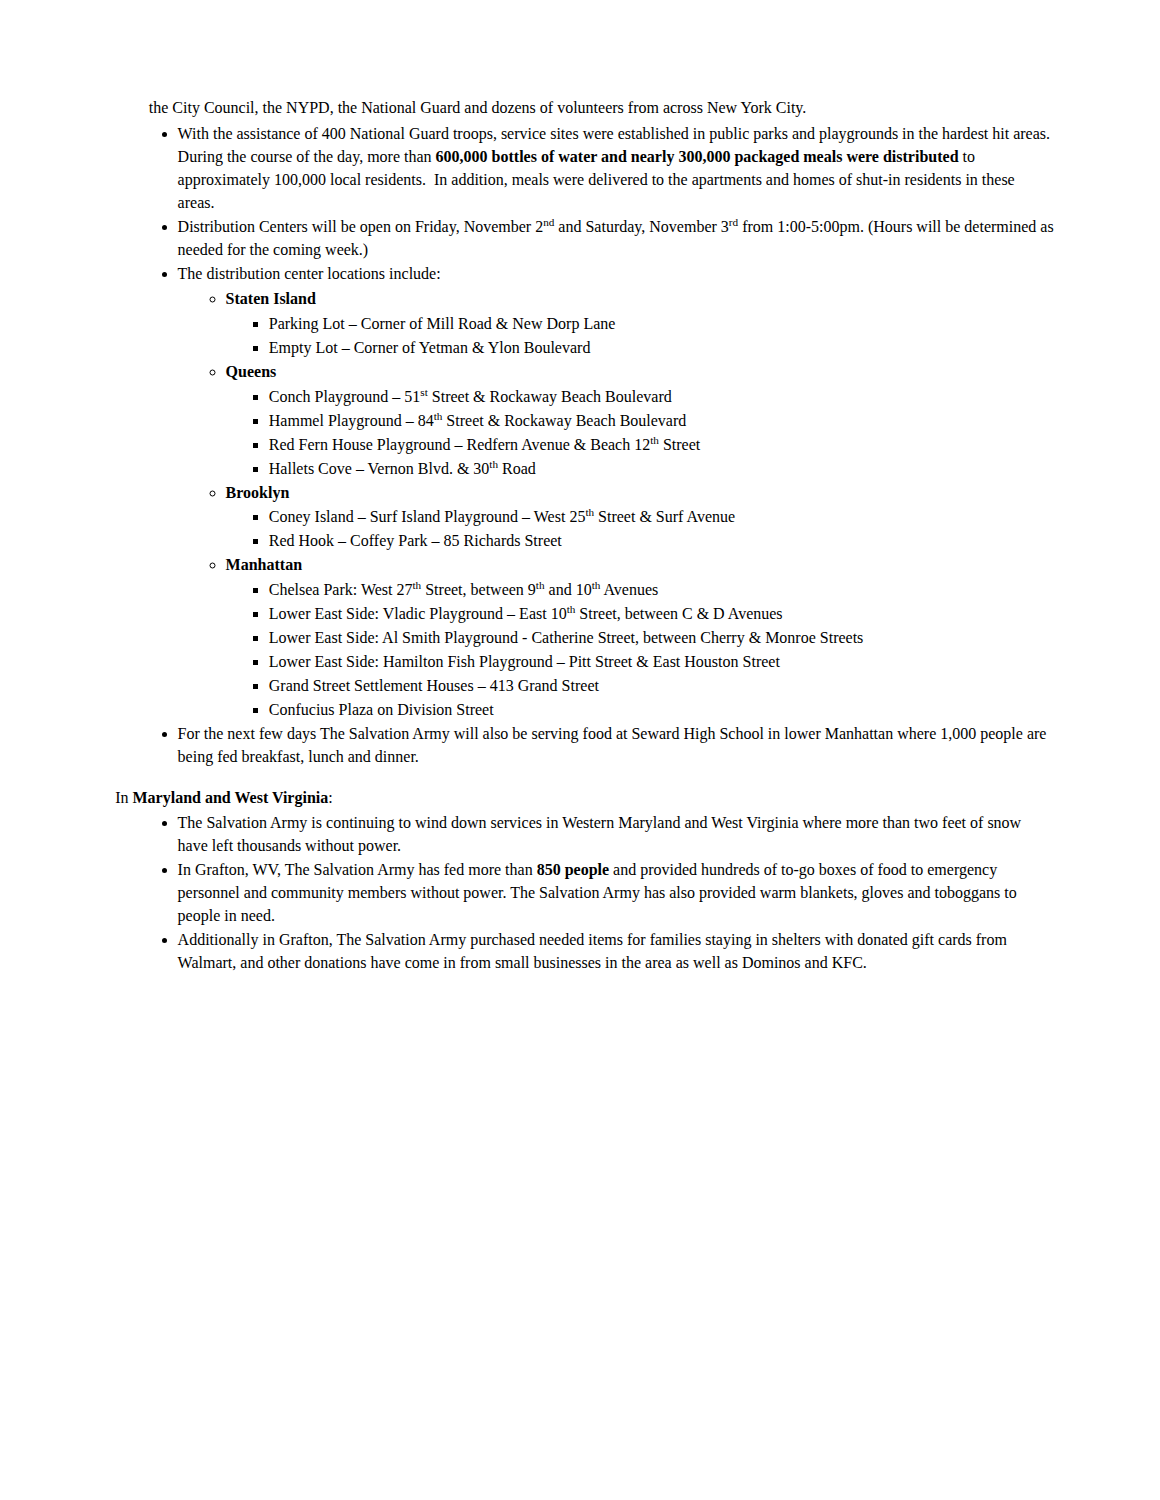the City Council, the NYPD, the National Guard and dozens of volunteers from across New York City.
With the assistance of 400 National Guard troops, service sites were established in public parks and playgrounds in the hardest hit areas. During the course of the day, more than 600,000 bottles of water and nearly 300,000 packaged meals were distributed to approximately 100,000 local residents. In addition, meals were delivered to the apartments and homes of shut-in residents in these areas.
Distribution Centers will be open on Friday, November 2nd and Saturday, November 3rd from 1:00-5:00pm. (Hours will be determined as needed for the coming week.)
The distribution center locations include:
Staten Island
Parking Lot – Corner of Mill Road & New Dorp Lane
Empty Lot – Corner of Yetman & Ylon Boulevard
Queens
Conch Playground – 51st Street & Rockaway Beach Boulevard
Hammel Playground – 84th Street & Rockaway Beach Boulevard
Red Fern House Playground – Redfern Avenue & Beach 12th Street
Hallets Cove – Vernon Blvd. & 30th Road
Brooklyn
Coney Island – Surf Island Playground – West 25th Street & Surf Avenue
Red Hook – Coffey Park – 85 Richards Street
Manhattan
Chelsea Park: West 27th Street, between 9th and 10th Avenues
Lower East Side: Vladic Playground – East 10th Street, between C & D Avenues
Lower East Side: Al Smith Playground - Catherine Street, between Cherry & Monroe Streets
Lower East Side: Hamilton Fish Playground – Pitt Street & East Houston Street
Grand Street Settlement Houses – 413 Grand Street
Confucius Plaza on Division Street
For the next few days The Salvation Army will also be serving food at Seward High School in lower Manhattan where 1,000 people are being fed breakfast, lunch and dinner.
In Maryland and West Virginia:
The Salvation Army is continuing to wind down services in Western Maryland and West Virginia where more than two feet of snow have left thousands without power.
In Grafton, WV, The Salvation Army has fed more than 850 people and provided hundreds of to-go boxes of food to emergency personnel and community members without power. The Salvation Army has also provided warm blankets, gloves and toboggans to people in need.
Additionally in Grafton, The Salvation Army purchased needed items for families staying in shelters with donated gift cards from Walmart, and other donations have come in from small businesses in the area as well as Dominos and KFC.